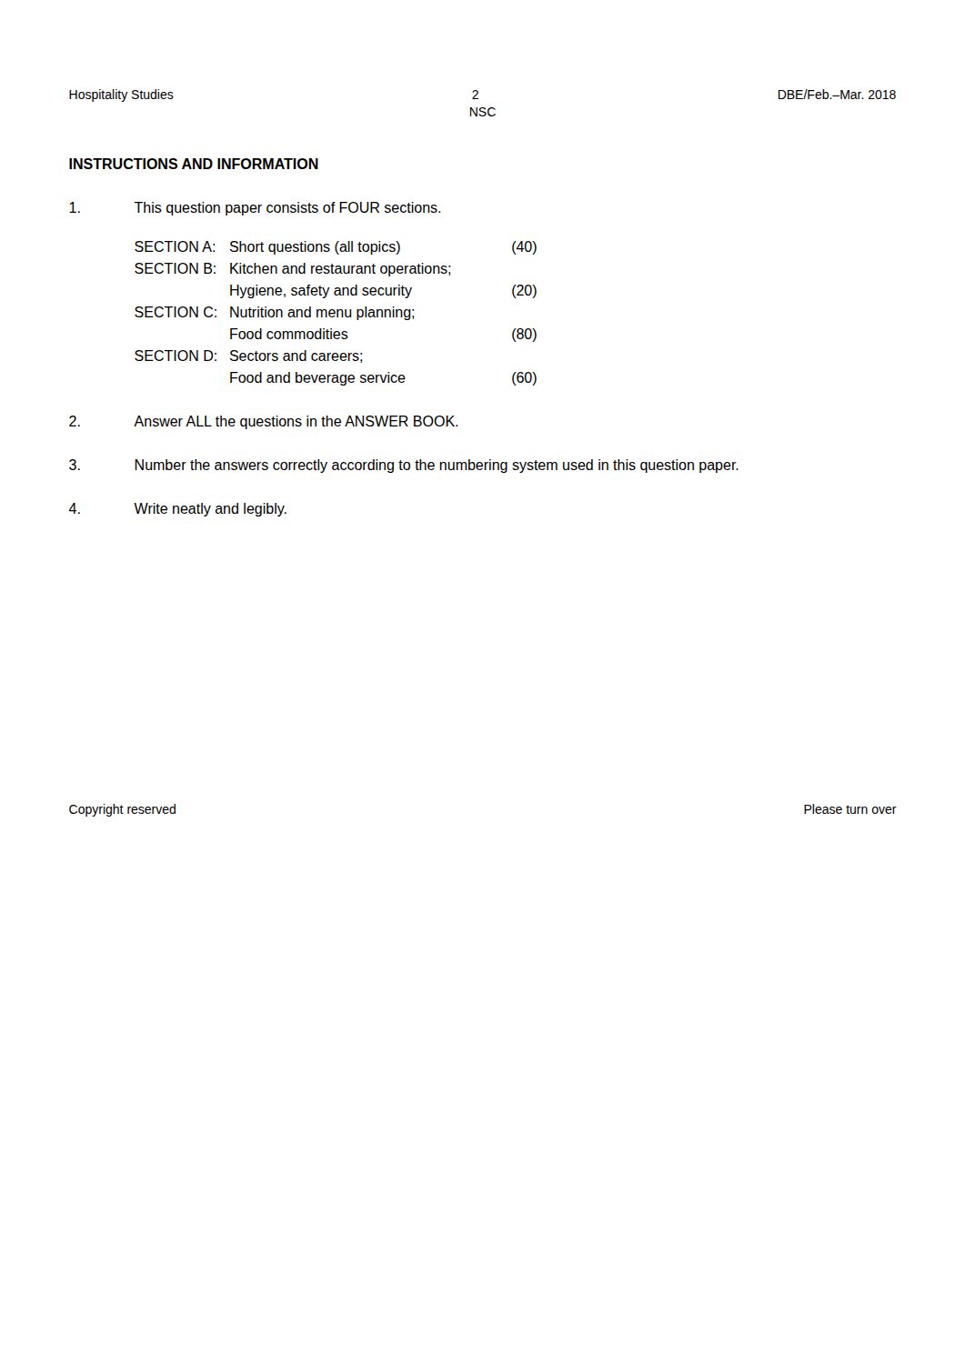Hospitality Studies 2 DBE/Feb.–Mar. 2018
NSC
INSTRUCTIONS AND INFORMATION
This question paper consists of FOUR sections.
| SECTION A: | Short questions (all topics) | (40) |
| SECTION B: | Kitchen and restaurant operations; | |
| | Hygiene, safety and security | (20) |
| SECTION C: | Nutrition and menu planning; | |
| | Food commodities | (80) |
| SECTION D: | Sectors and careers; | |
| | Food and beverage service | (60) |
Answer ALL the questions in the ANSWER BOOK.
Number the answers correctly according to the numbering system used in this question paper.
Write neatly and legibly.
Copyright reserved Please turn over